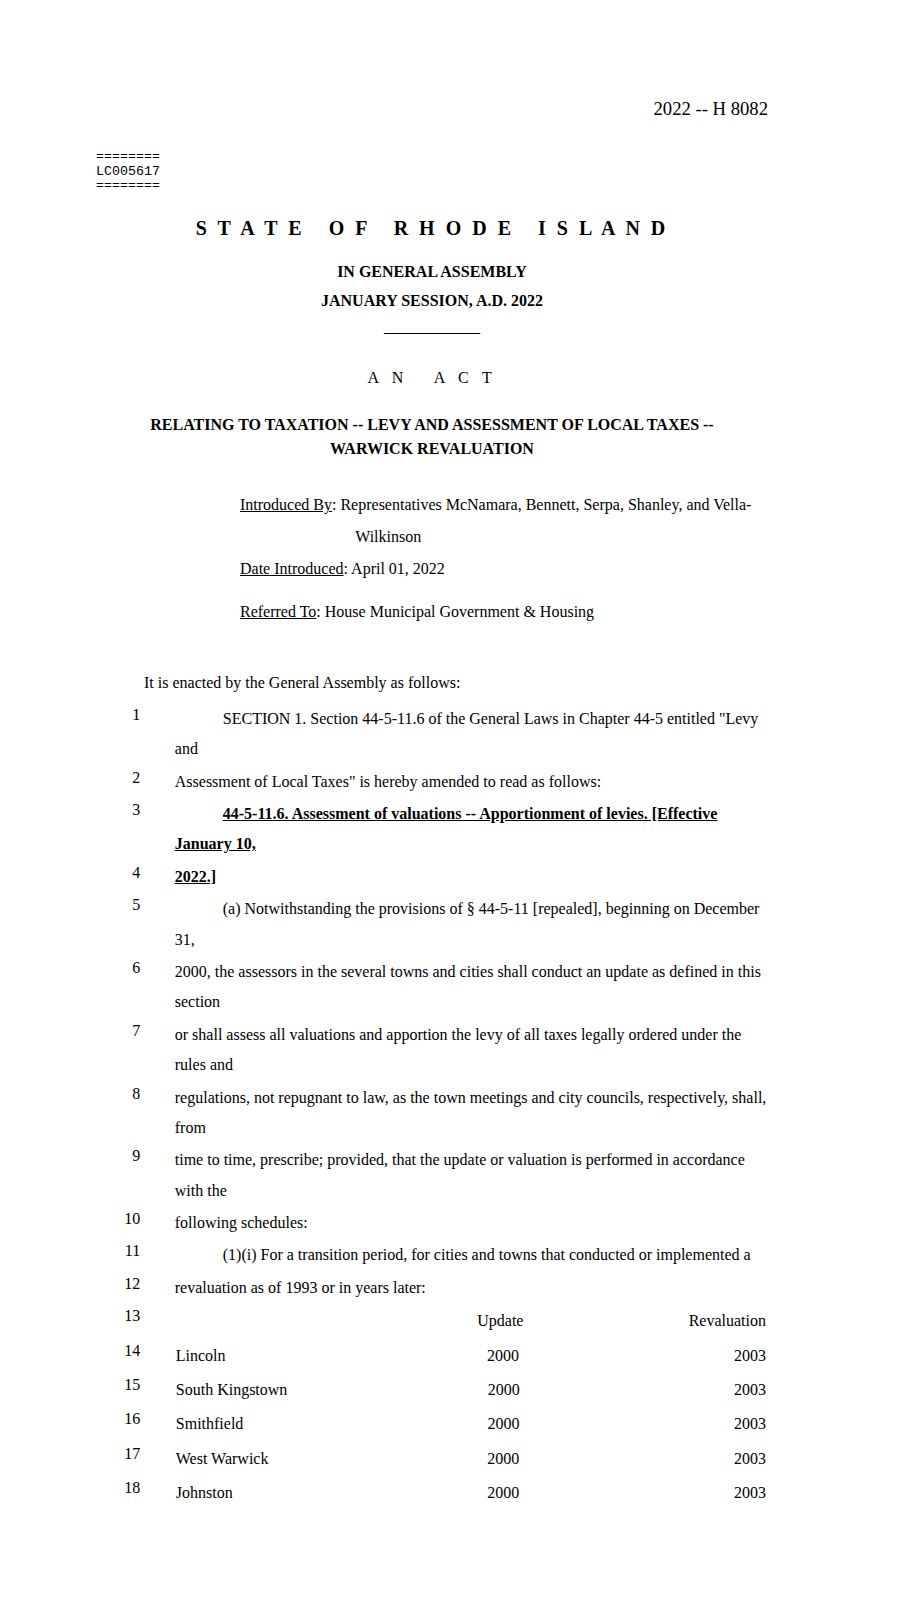2022 -- H 8082
========
LC005617
========
S T A T E O F R H O D E I S L A N D
IN GENERAL ASSEMBLY
JANUARY SESSION, A.D. 2022
____________
A N A C T
RELATING TO TAXATION -- LEVY AND ASSESSMENT OF LOCAL TAXES --
WARWICK REVALUATION
Introduced By: Representatives McNamara, Bennett, Serpa, Shanley, and Vella-
Wilkinson
Date Introduced: April 01, 2022
Referred To: House Municipal Government & Housing
It is enacted by the General Assembly as follows:
| 1 | SECTION 1. Section 44-5-11.6 of the General Laws in Chapter 44-5 entitled "Levy and |
| 2 | Assessment of Local Taxes" is hereby amended to read as follows: |
| 3 | 44-5-11.6. Assessment of valuations -- Apportionment of levies. [Effective January 10, |
| 4 | 2022.] |
| 5 | (a) Notwithstanding the provisions of § 44-5-11 [repealed], beginning on December 31, |
| 6 | 2000, the assessors in the several towns and cities shall conduct an update as defined in this section |
| 7 | or shall assess all valuations and apportion the levy of all taxes legally ordered under the rules and |
| 8 | regulations, not repugnant to law, as the town meetings and city councils, respectively, shall, from |
| 9 | time to time, prescribe; provided, that the update or valuation is performed in accordance with the |
| 10 | following schedules: |
| 11 | (1)(i) For a transition period, for cities and towns that conducted or implemented a |
| 12 | revaluation as of 1993 or in years later: |
| 13 | / / Update / Revaluation / |
| 14 | / Lincoln / 2000 / 2003 / |
| 15 | / South Kingstown / 2000 / 2003 / |
| 16 | / Smithfield / 2000 / 2003 / |
| 17 | / West Warwick / 2000 / 2003 / |
| 18 | / Johnston / 2000 / 2003 / |